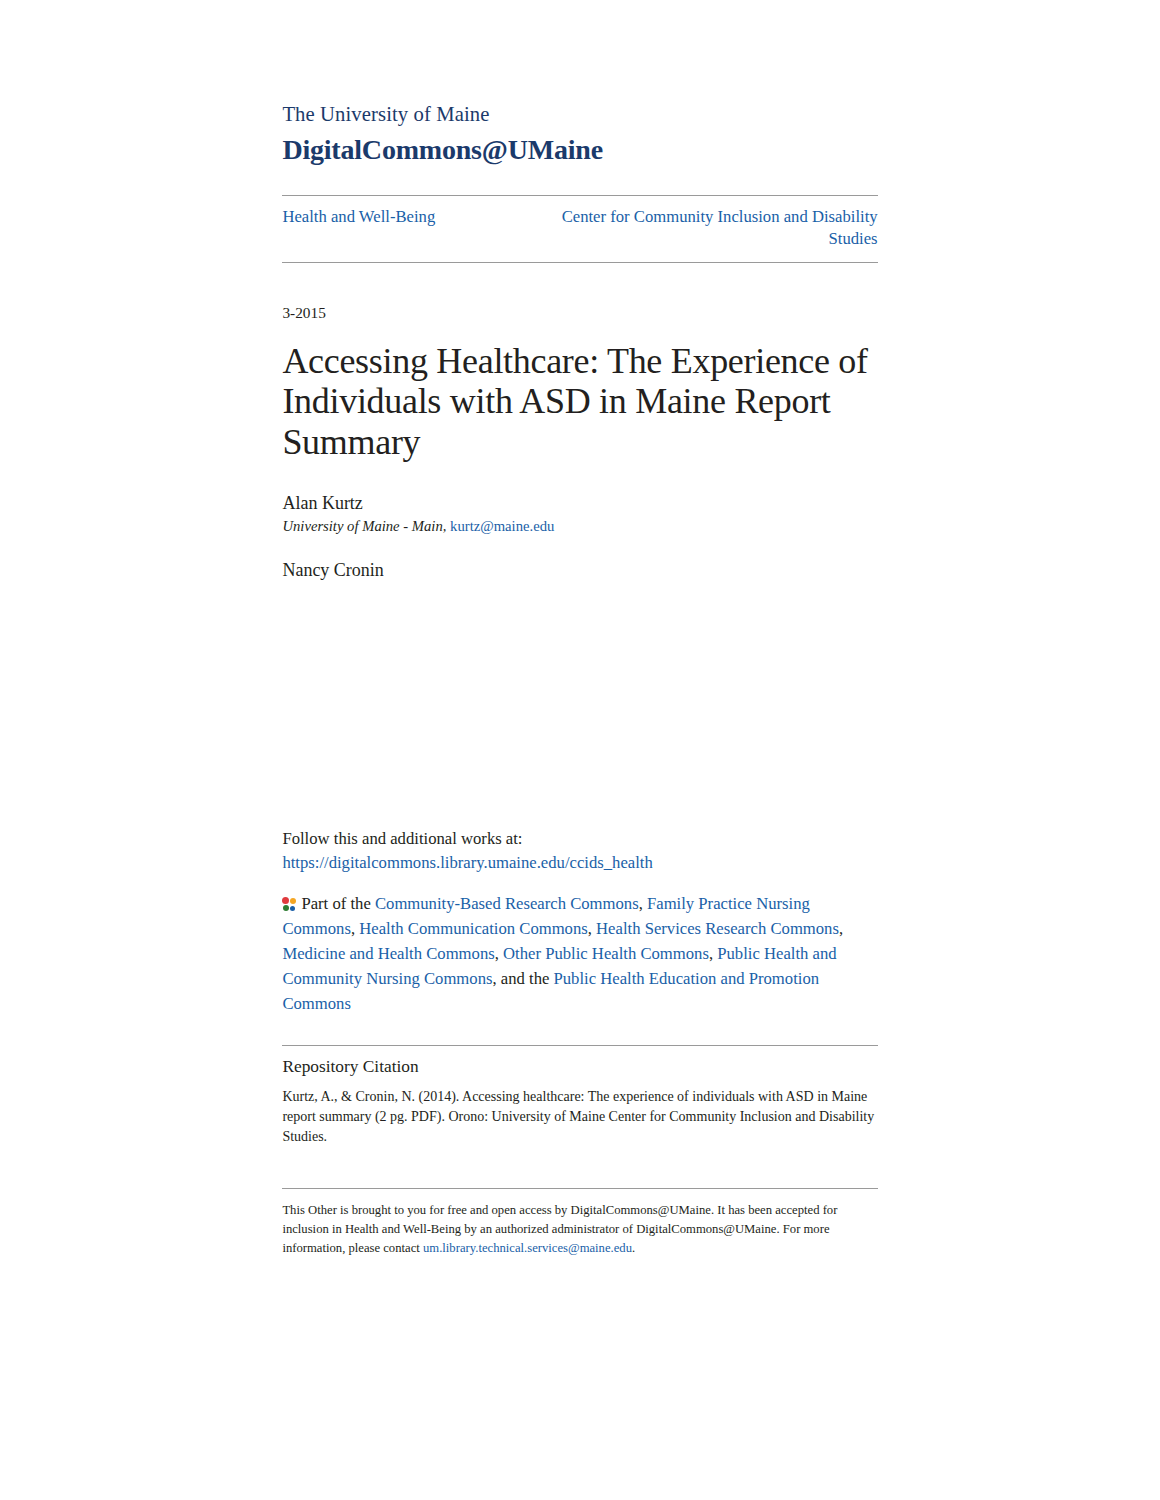The University of Maine
DigitalCommons@UMaine
Health and Well-Being
Center for Community Inclusion and Disability Studies
3-2015
Accessing Healthcare: The Experience of Individuals with ASD in Maine Report Summary
Alan Kurtz
University of Maine - Main, kurtz@maine.edu
Nancy Cronin
Follow this and additional works at: https://digitalcommons.library.umaine.edu/ccids_health
Part of the Community-Based Research Commons, Family Practice Nursing Commons, Health Communication Commons, Health Services Research Commons, Medicine and Health Commons, Other Public Health Commons, Public Health and Community Nursing Commons, and the Public Health Education and Promotion Commons
Repository Citation
Kurtz, A., & Cronin, N. (2014). Accessing healthcare: The experience of individuals with ASD in Maine report summary (2 pg. PDF). Orono: University of Maine Center for Community Inclusion and Disability Studies.
This Other is brought to you for free and open access by DigitalCommons@UMaine. It has been accepted for inclusion in Health and Well-Being by an authorized administrator of DigitalCommons@UMaine. For more information, please contact um.library.technical.services@maine.edu.